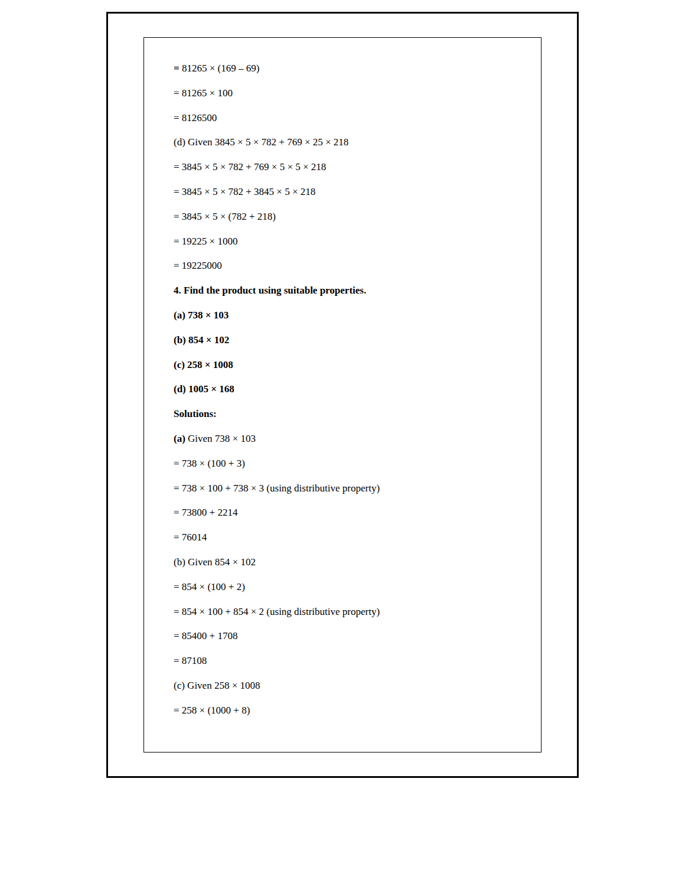= 81265 × (169 – 69)
= 81265 × 100
= 8126500
(d) Given 3845 × 5 × 782 + 769 × 25 × 218
= 3845 × 5 × 782 + 769 × 5 × 5 × 218
= 3845 × 5 × 782 + 3845 × 5 × 218
= 3845 × 5 × (782 + 218)
= 19225 × 1000
= 19225000
4. Find the product using suitable properties.
(a) 738 × 103
(b) 854 × 102
(c) 258 × 1008
(d) 1005 × 168
Solutions:
(a) Given 738 × 103
= 738 × (100 + 3)
= 738 × 100 + 738 × 3 (using distributive property)
= 73800 + 2214
= 76014
(b) Given 854 × 102
= 854 × (100 + 2)
= 854 × 100 + 854 × 2 (using distributive property)
= 85400 + 1708
= 87108
(c) Given 258 × 1008
= 258 × (1000 + 8)